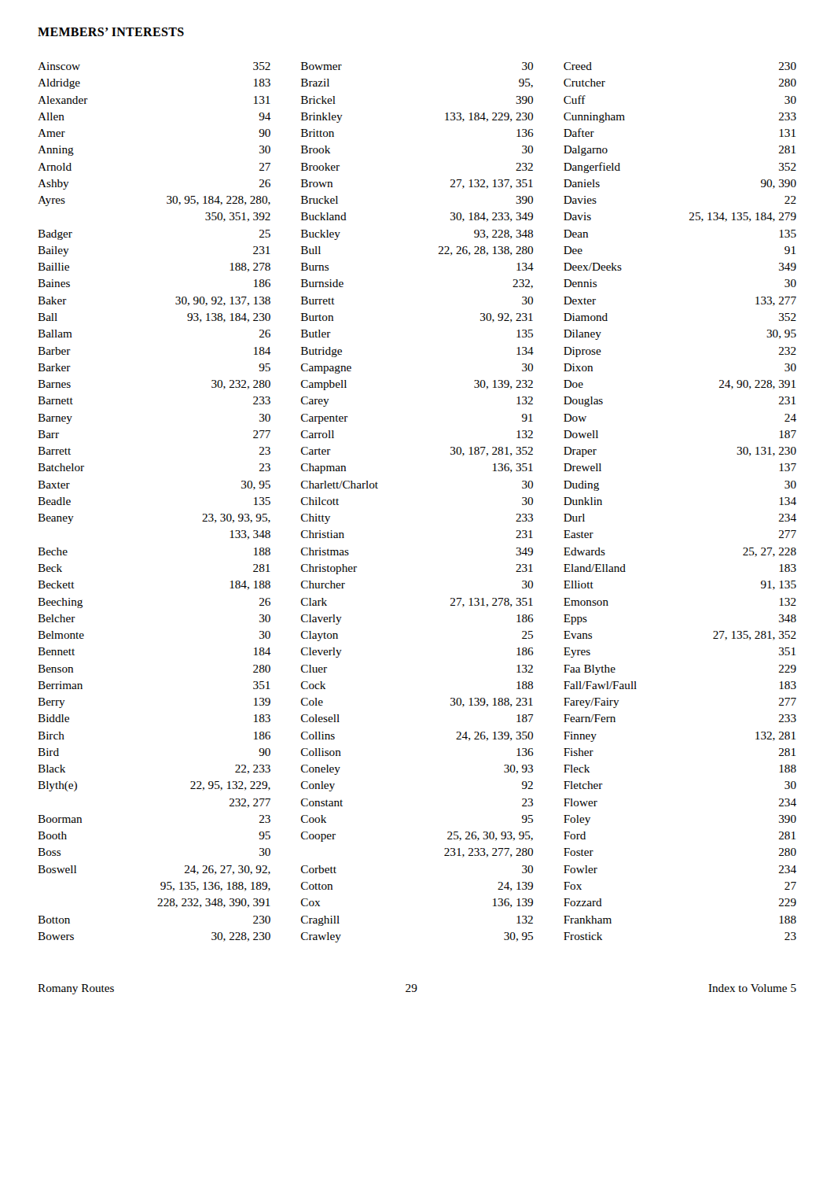MEMBERS’ INTERESTS
| Ainscow | 352 |
| Aldridge | 183 |
| Alexander | 131 |
| Allen | 94 |
| Amer | 90 |
| Anning | 30 |
| Arnold | 27 |
| Ashby | 26 |
| Ayres | 30, 95, 184, 228, 280, |
| | 350, 351, 392 |
| Badger | 25 |
| Bailey | 231 |
| Baillie | 188, 278 |
| Baines | 186 |
| Baker | 30, 90, 92, 137, 138 |
| Ball | 93, 138, 184, 230 |
| Ballam | 26 |
| Barber | 184 |
| Barker | 95 |
| Barnes | 30, 232, 280 |
| Barnett | 233 |
| Barney | 30 |
| Barr | 277 |
| Barrett | 23 |
| Batchelor | 23 |
| Baxter | 30, 95 |
| Beadle | 135 |
| Beaney | 23, 30, 93, 95, |
| | 133, 348 |
| Beche | 188 |
| Beck | 281 |
| Beckett | 184, 188 |
| Beeching | 26 |
| Belcher | 30 |
| Belmonte | 30 |
| Bennett | 184 |
| Benson | 280 |
| Berriman | 351 |
| Berry | 139 |
| Biddle | 183 |
| Birch | 186 |
| Bird | 90 |
| Black | 22, 233 |
| Blyth(e) | 22, 95, 132, 229, |
| | 232, 277 |
| Boorman | 23 |
| Booth | 95 |
| Boss | 30 |
| Boswell | 24, 26, 27, 30, 92, |
| | 95, 135, 136, 188, 189, |
| | 228, 232, 348, 390, 391 |
| Botton | 230 |
| Bowers | 30, 228, 230 |
| Bowmer | 30 |
| Brazil | 95, |
| Brickel | 390 |
| Brinkley | 133, 184, 229, 230 |
| Britton | 136 |
| Brook | 30 |
| Brooker | 232 |
| Brown | 27, 132, 137, 351 |
| Bruckel | 390 |
| Buckland | 30, 184, 233, 349 |
| Buckley | 93, 228, 348 |
| Bull | 22, 26, 28, 138, 280 |
| Burns | 134 |
| Burnside | 232, |
| Burrett | 30 |
| Burton | 30, 92, 231 |
| Butler | 135 |
| Butridge | 134 |
| Campagne | 30 |
| Campbell | 30, 139, 232 |
| Carey | 132 |
| Carpenter | 91 |
| Carroll | 132 |
| Carter | 30, 187, 281, 352 |
| Chapman | 136, 351 |
| Charlett/Charlot | 30 |
| Chilcott | 30 |
| Chitty | 233 |
| Christian | 231 |
| Christmas | 349 |
| Christopher | 231 |
| Churcher | 30 |
| Clark | 27, 131, 278, 351 |
| Claverly | 186 |
| Clayton | 25 |
| Cleverly | 186 |
| Cluer | 132 |
| Cock | 188 |
| Cole | 30, 139, 188, 231 |
| Colesell | 187 |
| Collins | 24, 26, 139, 350 |
| Collison | 136 |
| Coneley | 30, 93 |
| Conley | 92 |
| Constant | 23 |
| Cook | 95 |
| Cooper | 25, 26, 30, 93, 95, |
| | 231, 233, 277, 280 |
| Corbett | 30 |
| Cotton | 24, 139 |
| Cox | 136, 139 |
| Craghill | 132 |
| Crawley | 30, 95 |
| Creed | 230 |
| Crutcher | 280 |
| Cuff | 30 |
| Cunningham | 233 |
| Dafter | 131 |
| Dalgarno | 281 |
| Dangerfield | 352 |
| Daniels | 90, 390 |
| Davies | 22 |
| Davis | 25, 134, 135, 184, 279 |
| Dean | 135 |
| Dee | 91 |
| Deex/Deeks | 349 |
| Dennis | 30 |
| Dexter | 133, 277 |
| Diamond | 352 |
| Dilaney | 30, 95 |
| Diprose | 232 |
| Dixon | 30 |
| Doe | 24, 90, 228, 391 |
| Douglas | 231 |
| Dow | 24 |
| Dowell | 187 |
| Draper | 30, 131, 230 |
| Drewell | 137 |
| Duding | 30 |
| Dunklin | 134 |
| Durl | 234 |
| Easter | 277 |
| Edwards | 25, 27, 228 |
| Eland/Elland | 183 |
| Elliott | 91, 135 |
| Emonson | 132 |
| Epps | 348 |
| Evans | 27, 135, 281, 352 |
| Eyres | 351 |
| Faa Blythe | 229 |
| Fall/Fawl/Faull | 183 |
| Farey/Fairy | 277 |
| Fearn/Fern | 233 |
| Finney | 132, 281 |
| Fisher | 281 |
| Fleck | 188 |
| Fletcher | 30 |
| Flower | 234 |
| Foley | 390 |
| Ford | 281 |
| Foster | 280 |
| Fowler | 234 |
| Fox | 27 |
| Fozzard | 229 |
| Frankham | 188 |
| Frostick | 23 |
Romany Routes 29 Index to Volume 5